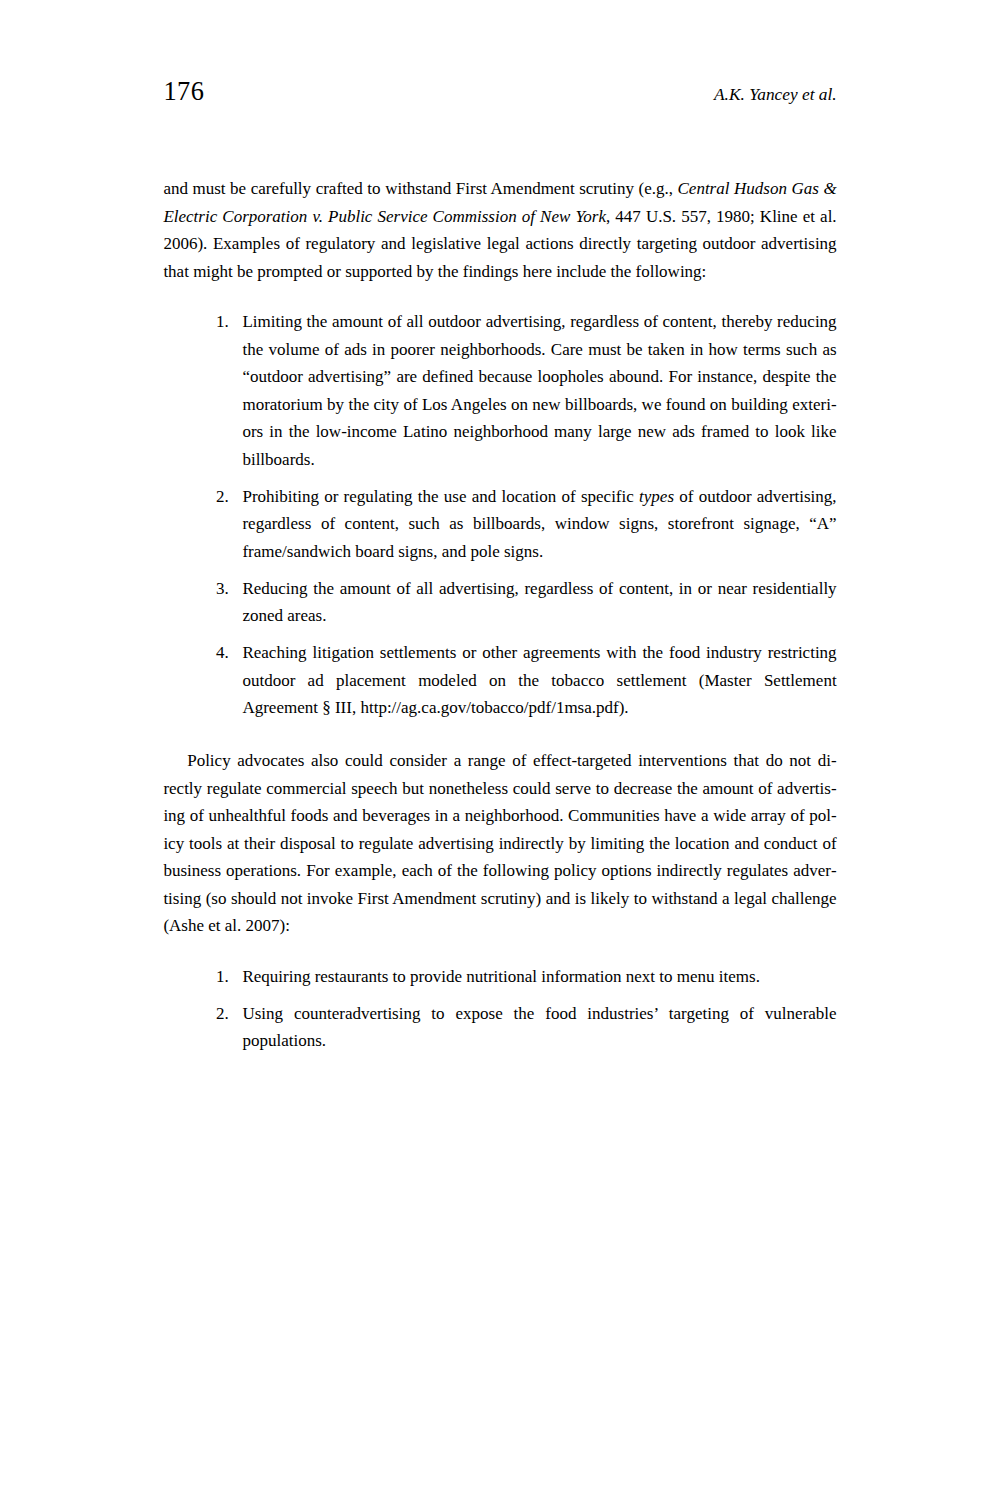176 A.K. Yancey et al.
and must be carefully crafted to withstand First Amendment scrutiny (e.g., Central Hudson Gas & Electric Corporation v. Public Service Commission of New York, 447 U.S. 557, 1980; Kline et al. 2006). Examples of regulatory and legislative legal actions directly targeting outdoor advertising that might be prompted or supported by the findings here include the following:
Limiting the amount of all outdoor advertising, regardless of content, thereby reducing the volume of ads in poorer neighborhoods. Care must be taken in how terms such as “outdoor advertising” are defined because loopholes abound. For instance, despite the moratorium by the city of Los Angeles on new billboards, we found on building exteriors in the low-income Latino neighborhood many large new ads framed to look like billboards.
Prohibiting or regulating the use and location of specific types of outdoor advertising, regardless of content, such as billboards, window signs, storefront signage, “A” frame/sandwich board signs, and pole signs.
Reducing the amount of all advertising, regardless of content, in or near residentially zoned areas.
Reaching litigation settlements or other agreements with the food industry restricting outdoor ad placement modeled on the tobacco settlement (Master Settlement Agreement § III, http://ag.ca.gov/tobacco/pdf/1msa.pdf).
Policy advocates also could consider a range of effect-targeted interventions that do not directly regulate commercial speech but nonetheless could serve to decrease the amount of advertising of unhealthful foods and beverages in a neighborhood. Communities have a wide array of policy tools at their disposal to regulate advertising indirectly by limiting the location and conduct of business operations. For example, each of the following policy options indirectly regulates advertising (so should not invoke First Amendment scrutiny) and is likely to withstand a legal challenge (Ashe et al. 2007):
Requiring restaurants to provide nutritional information next to menu items.
Using counteradvertising to expose the food industries’ targeting of vulnerable populations.